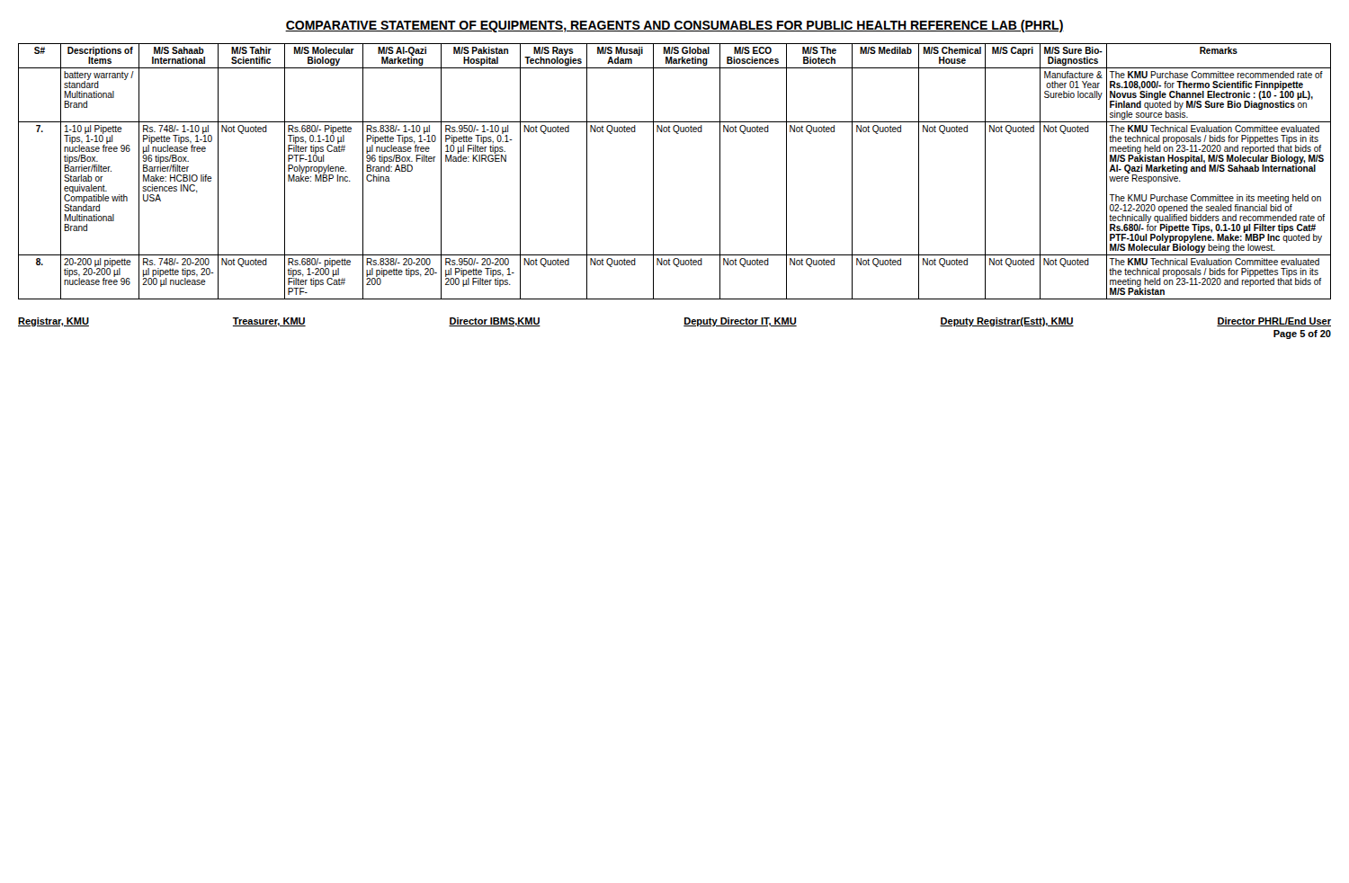COMPARATIVE STATEMENT OF EQUIPMENTS, REAGENTS AND CONSUMABLES FOR PUBLIC HEALTH REFERENCE LAB (PHRL)
| S# | Descriptions of Items | M/S Sahaab International | M/S Tahir Scientific | M/S Molecular Biology | M/S Al-Qazi Marketing | M/S Pakistan Hospital | M/S Rays Technologies | M/S Musaji Adam | M/S Global Marketing | M/S ECO Biosciences | M/S The Biotech | M/S Medilab | M/S Chemical House | M/S Capri | M/S Sure Bio-Diagnostics | Remarks |
| --- | --- | --- | --- | --- | --- | --- | --- | --- | --- | --- | --- | --- | --- | --- | --- | --- |
| | battery warranty / standard Multinational Brand | | | | | | | | | | | | | | Manufacture & other 01 Year Surebio locally | The KMU Purchase Committee recommended rate of Rs.108,000/- for Thermo Scientific Finnpipette Novus Single Channel Electronic : (10 - 100 µL), Finland quoted by M/S Sure Bio Diagnostics on single source basis. |
| 7. | 1-10 µl Pipette Tips, 1-10 µl nuclease free 96 tips/Box. Barrier/filter. Starlab or equivalent. Compatible with Standard Multinational Brand | Rs. 748/- 1-10 µl Pipette Tips, 1-10 µl nuclease free 96 tips/Box. Barrier/filter Make: HCBIO life sciences INC, USA | Not Quoted | Rs.680/- Pipette Tips, 0.1-10 µl Filter tips Cat# PTF-10ul Polypropylene. Make: MBP Inc. | Rs.838/- 1-10 µl Pipette Tips, 1-10 µl nuclease free 96 tips/Box. Filter Brand: ABD China | Rs.950/- 1-10 µl Pipette Tips, 0.1-10 µl Filter tips. Made: KIRGEN | Not Quoted | Not Quoted | Not Quoted | Not Quoted | Not Quoted | Not Quoted | Not Quoted | Not Quoted | Not Quoted | The KMU Technical Evaluation Committee evaluated the technical proposals / bids for Pippettes Tips in its meeting held on 23-11-2020 and reported that bids of M/S Pakistan Hospital, M/S Molecular Biology, M/S Al- Qazi Marketing and M/S Sahaab International were Responsive. The KMU Purchase Committee in its meeting held on 02-12-2020 opened the sealed financial bid of technically qualified bidders and recommended rate of Rs.680/- for Pipette Tips, 0.1-10 µl Filter tips Cat# PTF-10ul Polypropylene. Make: MBP Inc quoted by M/S Molecular Biology being the lowest. |
| 8. | 20-200 µl pipette tips, 20-200 µl nuclease free 96 | Rs. 748/- 20-200 µl pipette tips, 20-200 µl nuclease | Not Quoted | Rs.680/- pipette tips, 1-200 µl Filter tips Cat# PTF- | Rs.838/- 20-200 µl pipette tips, 20-200 | Rs.950/- 20-200 µl Pipette Tips, 1-200 µl Filter tips. | Not Quoted | Not Quoted | Not Quoted | Not Quoted | Not Quoted | Not Quoted | Not Quoted | Not Quoted | Not Quoted | The KMU Technical Evaluation Committee evaluated the technical proposals / bids for Pippettes Tips in its meeting held on 23-11-2020 and reported that bids of M/S Pakistan |
Registrar, KMU Treasurer, KMU Director IBMS,KMU Deputy Director IT, KMU Deputy Registrar(Estt), KMU Director PHRL/End User
Page 5 of 20